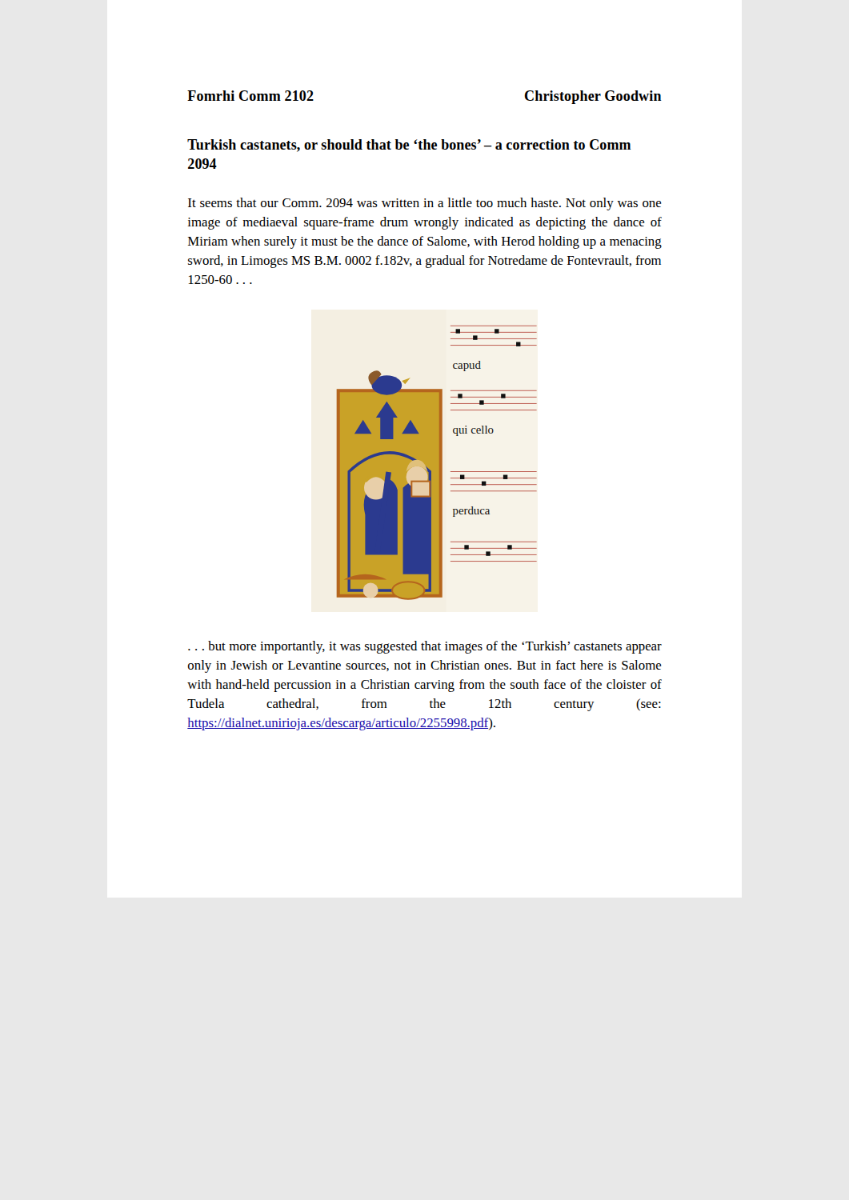Fomrhi Comm 2102 Christopher Goodwin
Turkish castanets, or should that be ‘the bones’ – a correction to Comm 2094
It seems that our Comm. 2094 was written in a little too much haste. Not only was one image of mediaeval square-frame drum wrongly indicated as depicting the dance of Miriam when surely it must be the dance of Salome, with Herod holding up a menacing sword, in Limoges MS B.M. 0002 f.182v, a gradual for Notredame de Fontevrault, from 1250-60 . . .
. . . but more importantly, it was suggested that images of the ‘Turkish’ castanets appear only in Jewish or Levantine sources, not in Christian ones. But in fact here is Salome with hand-held percussion in a Christian carving from the south face of the cloister of Tudela cathedral, from the 12th century (see: https://dialnet.unirioja.es/descarga/articulo/2255998.pdf).